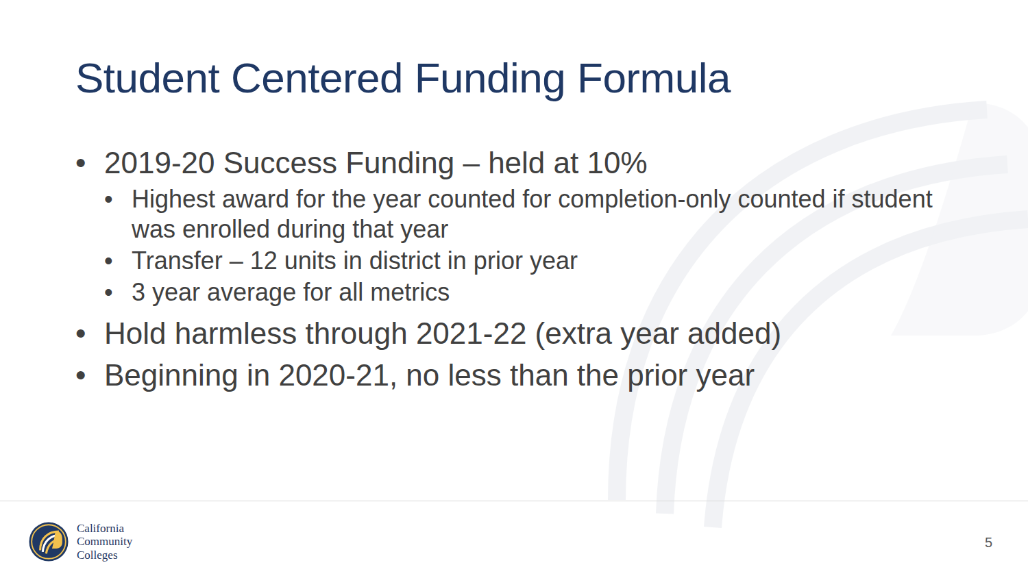Student Centered Funding Formula
2019-20 Success Funding – held at 10%
Highest award for the year counted for completion-only counted if student was enrolled during that year
Transfer – 12 units in district in prior year
3 year average for all metrics
Hold harmless through 2021-22 (extra year added)
Beginning in 2020-21, no less than the prior year
California
Community
Colleges
5